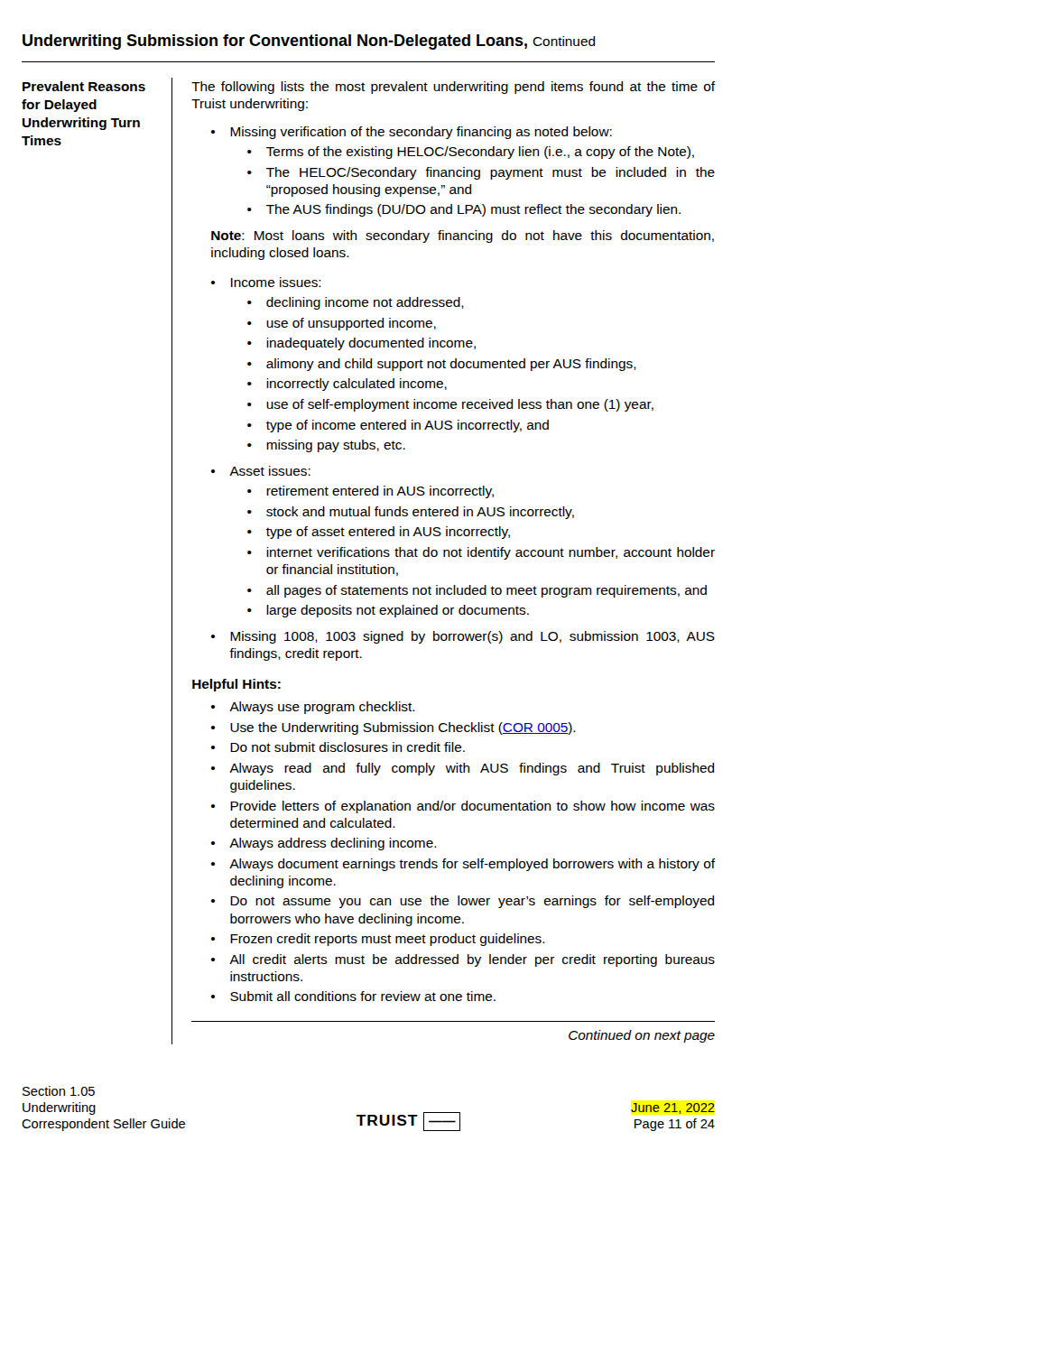Underwriting Submission for Conventional Non-Delegated Loans, Continued
Prevalent Reasons for Delayed Underwriting Turn Times
The following lists the most prevalent underwriting pend items found at the time of Truist underwriting:
Missing verification of the secondary financing as noted below:
Terms of the existing HELOC/Secondary lien (i.e., a copy of the Note),
The HELOC/Secondary financing payment must be included in the “proposed housing expense,” and
The AUS findings (DU/DO and LPA) must reflect the secondary lien.
Note: Most loans with secondary financing do not have this documentation, including closed loans.
Income issues:
declining income not addressed,
use of unsupported income,
inadequately documented income,
alimony and child support not documented per AUS findings,
incorrectly calculated income,
use of self-employment income received less than one (1) year,
type of income entered in AUS incorrectly, and
missing pay stubs, etc.
Asset issues:
retirement entered in AUS incorrectly,
stock and mutual funds entered in AUS incorrectly,
type of asset entered in AUS incorrectly,
internet verifications that do not identify account number, account holder or financial institution,
all pages of statements not included to meet program requirements, and
large deposits not explained or documents.
Missing 1008, 1003 signed by borrower(s) and LO, submission 1003, AUS findings, credit report.
Helpful Hints:
Always use program checklist.
Use the Underwriting Submission Checklist (COR 0005).
Do not submit disclosures in credit file.
Always read and fully comply with AUS findings and Truist published guidelines.
Provide letters of explanation and/or documentation to show how income was determined and calculated.
Always address declining income.
Always document earnings trends for self-employed borrowers with a history of declining income.
Do not assume you can use the lower year’s earnings for self-employed borrowers who have declining income.
Frozen credit reports must meet product guidelines.
All credit alerts must be addressed by lender per credit reporting bureaus instructions.
Submit all conditions for review at one time.
Continued on next page
Section 1.05
Underwriting
Correspondent Seller Guide
TRUIST――
June 21, 2022
Page 11 of 24